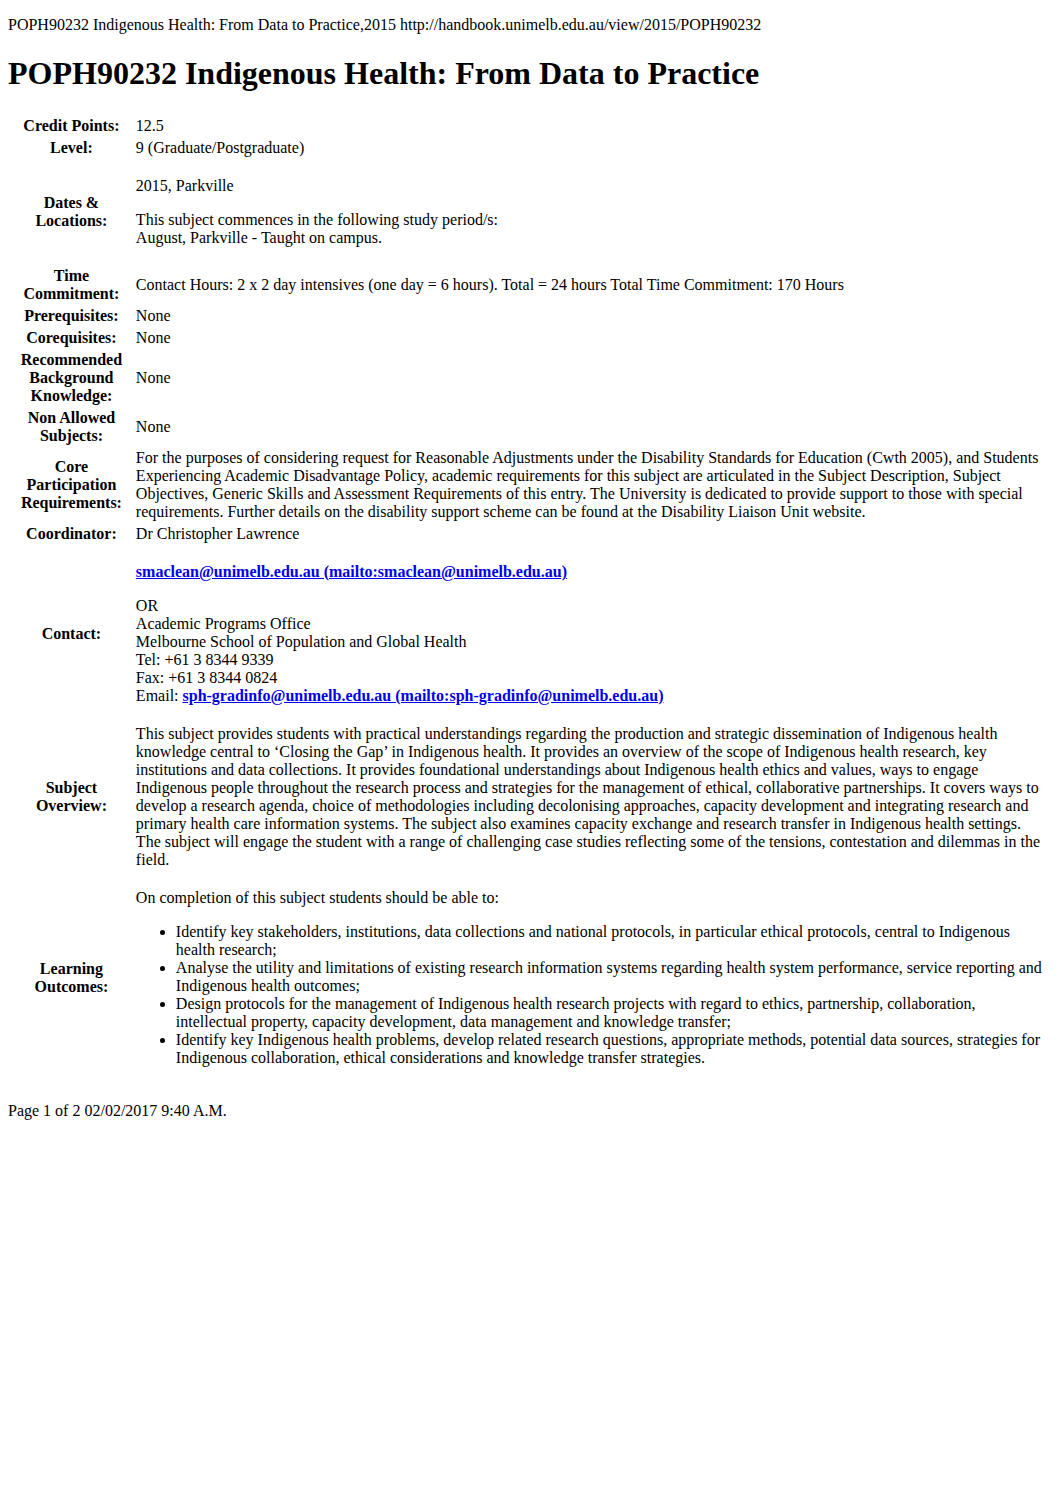POPH90232 Indigenous Health: From Data to Practice,2015 http://handbook.unimelb.edu.au/view/2015/POPH90232
POPH90232 Indigenous Health: From Data to Practice
| Credit Points: | 12.5 |
| Level: | 9 (Graduate/Postgraduate) |
| Dates & Locations: | 2015, Parkville This subject commences in the following study period/s: August, Parkville - Taught on campus. |
| Time Commitment: | Contact Hours: 2 x 2 day intensives (one day = 6 hours). Total = 24 hours Total Time Commitment: 170 Hours |
| Prerequisites: | None |
| Corequisites: | None |
| Recommended Background Knowledge: | None |
| Non Allowed Subjects: | None |
| Core Participation Requirements: | For the purposes of considering request for Reasonable Adjustments under the Disability Standards for Education (Cwth 2005), and Students Experiencing Academic Disadvantage Policy, academic requirements for this subject are articulated in the Subject Description, Subject Objectives, Generic Skills and Assessment Requirements of this entry. The University is dedicated to provide support to those with special requirements. Further details on the disability support scheme can be found at the Disability Liaison Unit website. |
| Coordinator: | Dr Christopher Lawrence |
| Contact: | smaclean@unimelb.edu.au (mailto:smaclean@unimelb.edu.au) OR Academic Programs Office Melbourne School of Population and Global Health Tel: +61 3 8344 9339 Fax: +61 3 8344 0824 Email: sph-gradinfo@unimelb.edu.au (mailto:sph-gradinfo@unimelb.edu.au) |
| Subject Overview: | This subject provides students with practical understandings regarding the production and strategic dissemination of Indigenous health knowledge central to ‘Closing the Gap’ in Indigenous health. It provides an overview of the scope of Indigenous health research, key institutions and data collections. It provides foundational understandings about Indigenous health ethics and values, ways to engage Indigenous people throughout the research process and strategies for the management of ethical, collaborative partnerships. It covers ways to develop a research agenda, choice of methodologies including decolonising approaches, capacity development and integrating research and primary health care information systems. The subject also examines capacity exchange and research transfer in Indigenous health settings. The subject will engage the student with a range of challenging case studies reflecting some of the tensions, contestation and dilemmas in the field. |
| Learning Outcomes: | On completion of this subject students should be able to: Identify key stakeholders, institutions, data collections and national protocols, in particular ethical protocols, central to Indigenous health research; Analyse the utility and limitations of existing research information systems regarding health system performance, service reporting and Indigenous health outcomes; Design protocols for the management of Indigenous health research projects with regard to ethics, partnership, collaboration, intellectual property, capacity development, data management and knowledge transfer; Identify key Indigenous health problems, develop related research questions, appropriate methods, potential data sources, strategies for Indigenous collaboration, ethical considerations and knowledge transfer strategies. |
Page 1 of 2 02/02/2017 9:40 A.M.